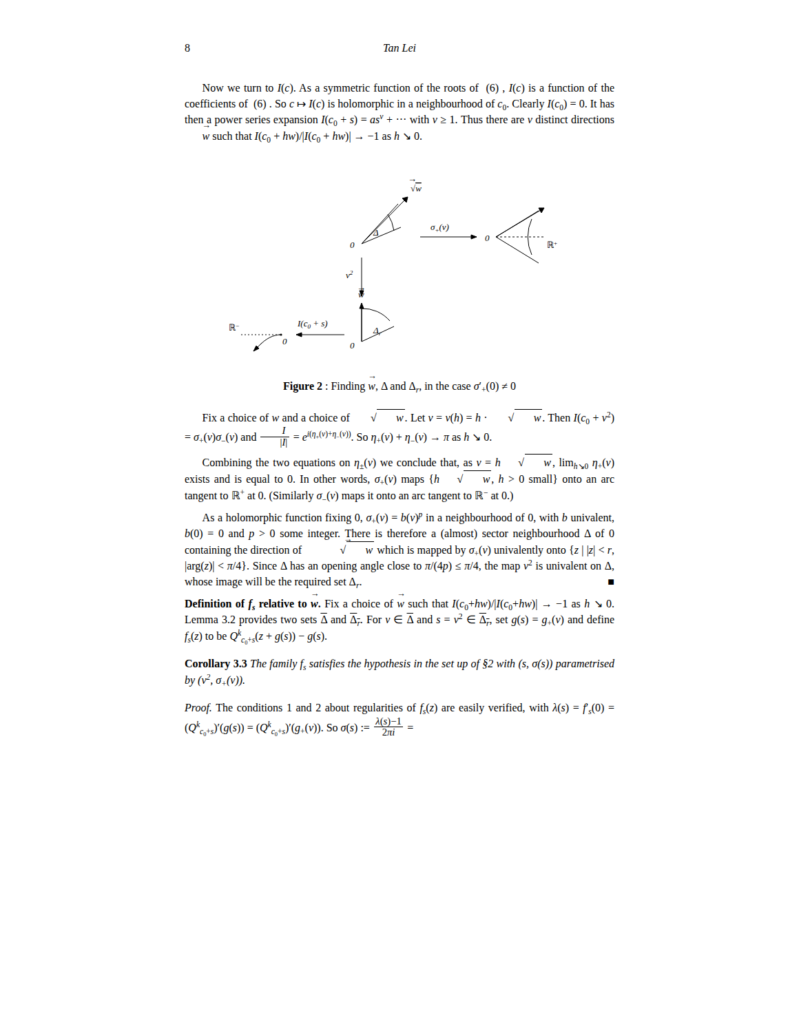8
Tan Lei
Now we turn to I(c). As a symmetric function of the roots of (6) , I(c) is a function of the coefficients of (6) . So c ↦ I(c) is holomorphic in a neighbourhood of c0. Clearly I(c0) = 0. It has then a power series expansion I(c0 + s) = asν + ··· with ν ≥ 1. Thus there are ν distinct directions →w such that I(c0 + hw)/|I(c0 + hw)| → −1 as h ↘ 0.
√w → 0 Δ σ+(v) 0 ℝ+ v2 w → 0 Δr I(c0 + s) ℝ− 0
Figure 2 : Finding →w, Δ and Δr, in the case σ′+(0) ≠ 0
Fix a choice of w and a choice of √w. Let v = v(h) = h · √w. Then I(c0 + v2) = σ+(v)σ−(v) and I|I| = ei(η+(v)+η−(v)). So η+(v) + η−(v) → π as h ↘ 0.
Combining the two equations on η±(v) we conclude that, as v = h√w, limh↘0 η+(v) exists and is equal to 0. In other words, σ+(v) maps {h√w, h > 0 small} onto an arc tangent to ℝ+ at 0. (Similarly σ−(v) maps it onto an arc tangent to ℝ− at 0.)
As a holomorphic function fixing 0, σ+(v) = b(v)p in a neighbourhood of 0, with b univalent, b(0) = 0 and p > 0 some integer. There is therefore a (almost) sector neighbourhood Δ of 0 containing the direction of →√w which is mapped by σ+(v) univalently onto {z | |z| < r, |arg(z)| < π/4}. Since Δ has an opening angle close to π/(4p) ≤ π/4, the map v2 is univalent on Δ, whose image will be the required set Δr. ■
Definition of fs relative to →w. Fix a choice of →w such that I(c0+hw)/|I(c0+hw)| → −1 as h ↘ 0. Lemma 3.2 provides two sets Δ and Δr. For v ∈ Δ and s = v2 ∈ Δr, set g(s) = g+(v) and define fs(z) to be Qkc0+s(z + g(s)) − g(s).
Corollary 3.3 The family fs satisfies the hypothesis in the set up of §2 with (s, σ(s)) parametrised by (v2, σ+(v)).
Proof. The conditions 1 and 2 about regularities of fs(z) are easily verified, with λ(s) = f′s(0) = (Qkc0+s)′(g(s)) = (Qkc0+s)′(g+(v)). So σ(s) := λ(s)−12πi =